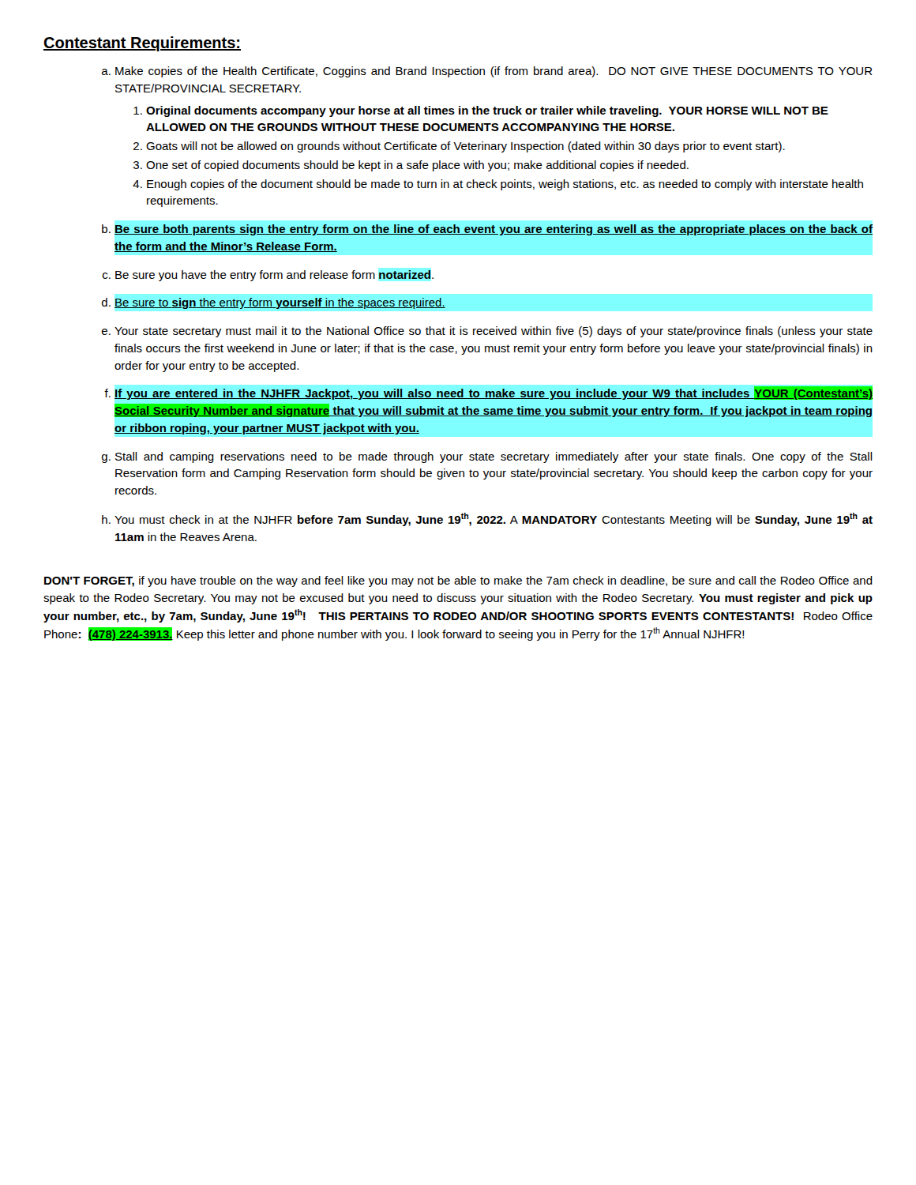Contestant Requirements:
Make copies of the Health Certificate, Coggins and Brand Inspection (if from brand area). DO NOT GIVE THESE DOCUMENTS TO YOUR STATE/PROVINCIAL SECRETARY.
Original documents accompany your horse at all times in the truck or trailer while traveling. YOUR HORSE WILL NOT BE ALLOWED ON THE GROUNDS WITHOUT THESE DOCUMENTS ACCOMPANYING THE HORSE.
Goats will not be allowed on grounds without Certificate of Veterinary Inspection (dated within 30 days prior to event start).
One set of copied documents should be kept in a safe place with you; make additional copies if needed.
Enough copies of the document should be made to turn in at check points, weigh stations, etc. as needed to comply with interstate health requirements.
Be sure both parents sign the entry form on the line of each event you are entering as well as the appropriate places on the back of the form and the Minor’s Release Form.
Be sure you have the entry form and release form notarized.
Be sure to sign the entry form yourself in the spaces required.
Your state secretary must mail it to the National Office so that it is received within five (5) days of your state/province finals (unless your state finals occurs the first weekend in June or later; if that is the case, you must remit your entry form before you leave your state/provincial finals) in order for your entry to be accepted.
If you are entered in the NJHFR Jackpot, you will also need to make sure you include your W9 that includes YOUR (Contestant’s) Social Security Number and signature that you will submit at the same time you submit your entry form. If you jackpot in team roping or ribbon roping, your partner MUST jackpot with you.
Stall and camping reservations need to be made through your state secretary immediately after your state finals. One copy of the Stall Reservation form and Camping Reservation form should be given to your state/provincial secretary. You should keep the carbon copy for your records.
You must check in at the NJHFR before 7am Sunday, June 19th, 2022. A MANDATORY Contestants Meeting will be Sunday, June 19th at 11am in the Reaves Arena.
DON'T FORGET, if you have trouble on the way and feel like you may not be able to make the 7am check in deadline, be sure and call the Rodeo Office and speak to the Rodeo Secretary. You may not be excused but you need to discuss your situation with the Rodeo Secretary. You must register and pick up your number, etc., by 7am, Sunday, June 19th! THIS PERTAINS TO RODEO AND/OR SHOOTING SPORTS EVENTS CONTESTANTS! Rodeo Office Phone: (478) 224-3913. Keep this letter and phone number with you. I look forward to seeing you in Perry for the 17th Annual NJHFR!